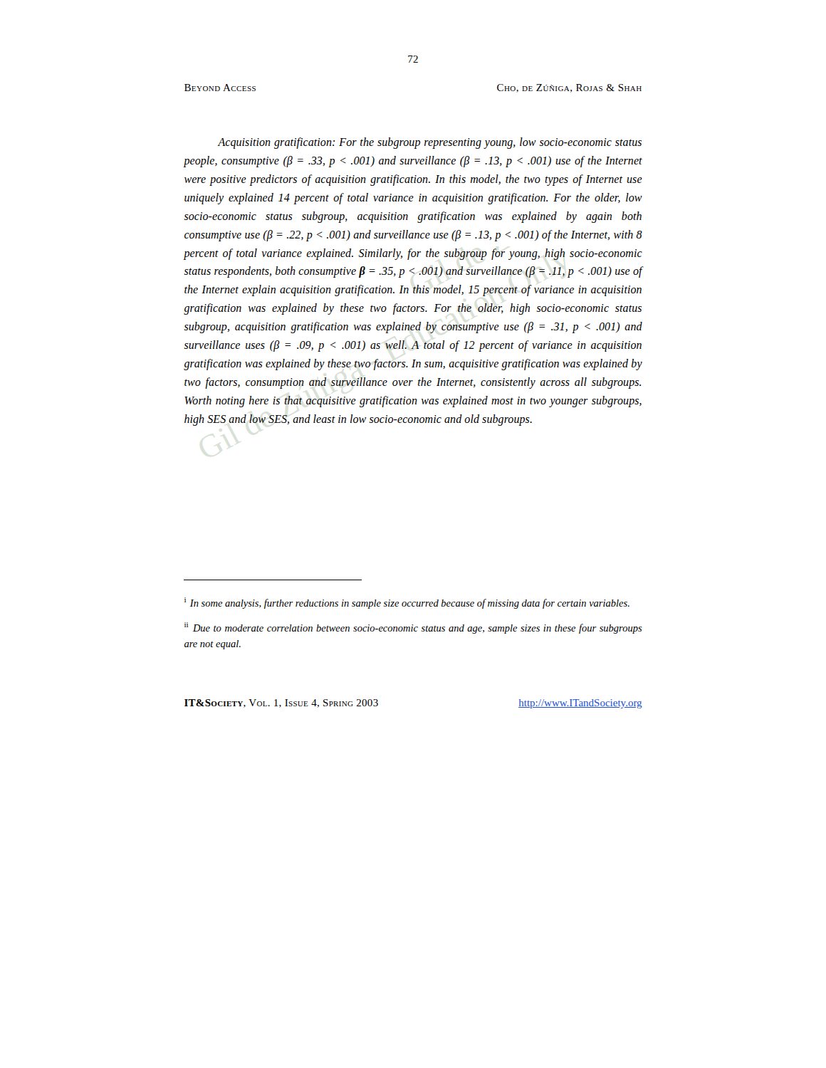72
Beyond Access Cho, de Zúñiga, Rojas & Shah
Gil de Zúñiga - Education Only Gil de Zúñiga - Education Only
Acquisition gratification: For the subgroup representing young, low socio-economic status people, consumptive (β = .33, p < .001) and surveillance (β = .13, p < .001) use of the Internet were positive predictors of acquisition gratification. In this model, the two types of Internet use uniquely explained 14 percent of total variance in acquisition gratification. For the older, low socio-economic status subgroup, acquisition gratification was explained by again both consumptive use (β = .22, p < .001) and surveillance use (β = .13, p < .001) of the Internet, with 8 percent of total variance explained. Similarly, for the subgroup for young, high socio-economic status respondents, both consumptive β = .35, p < .001) and surveillance (β = .11, p < .001) use of the Internet explain acquisition gratification. In this model, 15 percent of variance in acquisition gratification was explained by these two factors. For the older, high socio-economic status subgroup, acquisition gratification was explained by consumptive use (β = .31, p < .001) and surveillance uses (β = .09, p < .001) as well. A total of 12 percent of variance in acquisition gratification was explained by these two factors. In sum, acquisitive gratification was explained by two factors, consumption and surveillance over the Internet, consistently across all subgroups. Worth noting here is that acquisitive gratification was explained most in two younger subgroups, high SES and low SES, and least in low socio-economic and old subgroups.
i In some analysis, further reductions in sample size occurred because of missing data for certain variables.
ii Due to moderate correlation between socio-economic status and age, sample sizes in these four subgroups are not equal.
IT&Society, Vol. 1, Issue 4, Spring 2003 http://www.ITandSociety.org